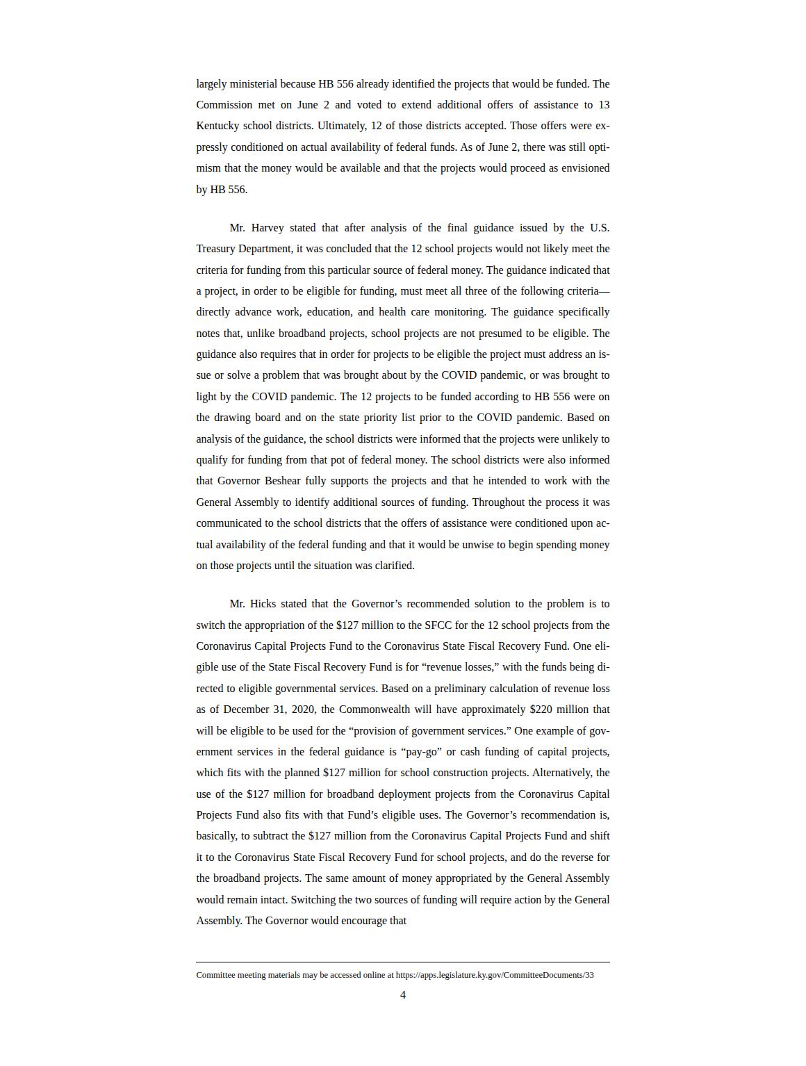largely ministerial because HB 556 already identified the projects that would be funded. The Commission met on June 2 and voted to extend additional offers of assistance to 13 Kentucky school districts. Ultimately, 12 of those districts accepted. Those offers were expressly conditioned on actual availability of federal funds. As of June 2, there was still optimism that the money would be available and that the projects would proceed as envisioned by HB 556.
Mr. Harvey stated that after analysis of the final guidance issued by the U.S. Treasury Department, it was concluded that the 12 school projects would not likely meet the criteria for funding from this particular source of federal money. The guidance indicated that a project, in order to be eligible for funding, must meet all three of the following criteria—directly advance work, education, and health care monitoring. The guidance specifically notes that, unlike broadband projects, school projects are not presumed to be eligible. The guidance also requires that in order for projects to be eligible the project must address an issue or solve a problem that was brought about by the COVID pandemic, or was brought to light by the COVID pandemic. The 12 projects to be funded according to HB 556 were on the drawing board and on the state priority list prior to the COVID pandemic. Based on analysis of the guidance, the school districts were informed that the projects were unlikely to qualify for funding from that pot of federal money. The school districts were also informed that Governor Beshear fully supports the projects and that he intended to work with the General Assembly to identify additional sources of funding. Throughout the process it was communicated to the school districts that the offers of assistance were conditioned upon actual availability of the federal funding and that it would be unwise to begin spending money on those projects until the situation was clarified.
Mr. Hicks stated that the Governor’s recommended solution to the problem is to switch the appropriation of the $127 million to the SFCC for the 12 school projects from the Coronavirus Capital Projects Fund to the Coronavirus State Fiscal Recovery Fund. One eligible use of the State Fiscal Recovery Fund is for “revenue losses,” with the funds being directed to eligible governmental services. Based on a preliminary calculation of revenue loss as of December 31, 2020, the Commonwealth will have approximately $220 million that will be eligible to be used for the “provision of government services.” One example of government services in the federal guidance is “pay-go” or cash funding of capital projects, which fits with the planned $127 million for school construction projects. Alternatively, the use of the $127 million for broadband deployment projects from the Coronavirus Capital Projects Fund also fits with that Fund’s eligible uses. The Governor’s recommendation is, basically, to subtract the $127 million from the Coronavirus Capital Projects Fund and shift it to the Coronavirus State Fiscal Recovery Fund for school projects, and do the reverse for the broadband projects. The same amount of money appropriated by the General Assembly would remain intact. Switching the two sources of funding will require action by the General Assembly. The Governor would encourage that
Committee meeting materials may be accessed online at https://apps.legislature.ky.gov/CommitteeDocuments/33
4